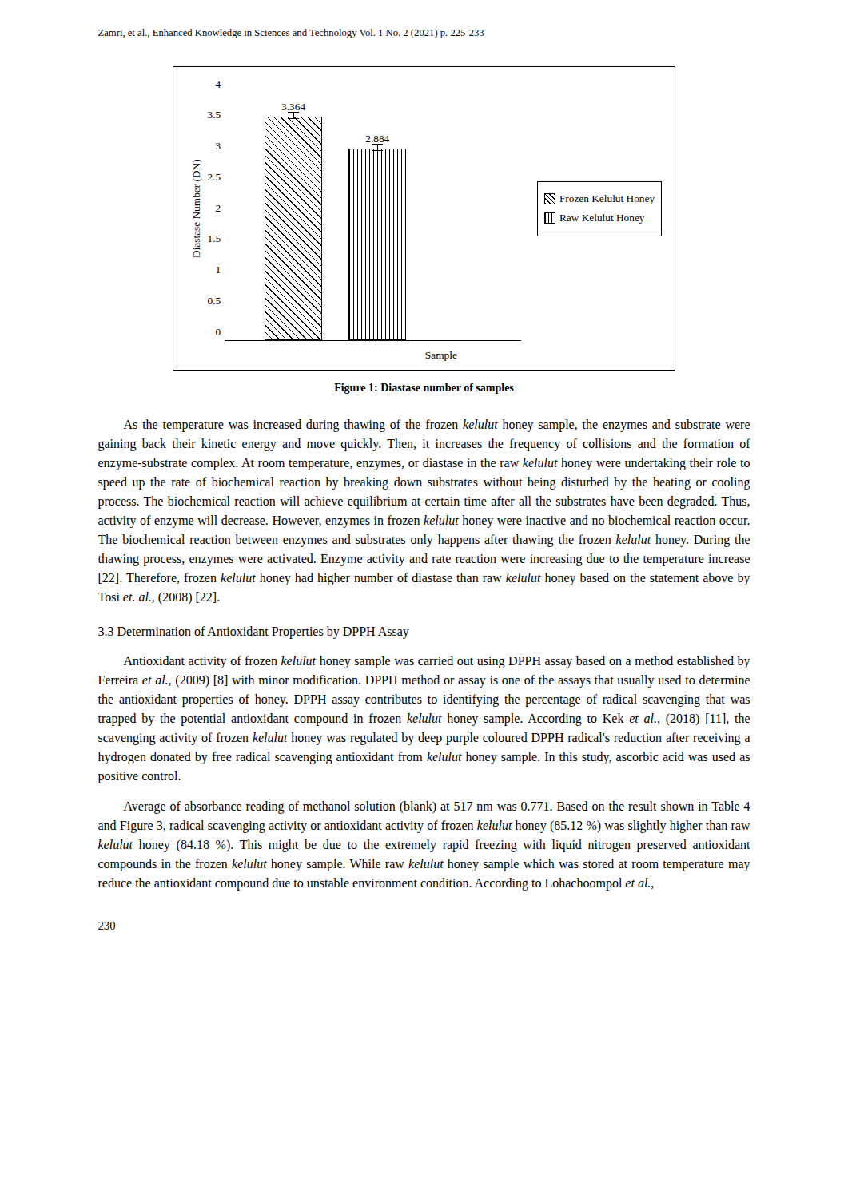Zamri, et al., Enhanced Knowledge in Sciences and Technology Vol. 1 No. 2 (2021) p. 225-233
Diastase Number (DN)
4 3.5 3 2.5 2 1.5 1 0.5 0
3.364
2.884
Frozen Kelulut Honey
Raw Kelulut Honey
Sample
Figure 1: Diastase number of samples
As the temperature was increased during thawing of the frozen kelulut honey sample, the enzymes and substrate were gaining back their kinetic energy and move quickly. Then, it increases the frequency of collisions and the formation of enzyme-substrate complex. At room temperature, enzymes, or diastase in the raw kelulut honey were undertaking their role to speed up the rate of biochemical reaction by breaking down substrates without being disturbed by the heating or cooling process. The biochemical reaction will achieve equilibrium at certain time after all the substrates have been degraded. Thus, activity of enzyme will decrease. However, enzymes in frozen kelulut honey were inactive and no biochemical reaction occur. The biochemical reaction between enzymes and substrates only happens after thawing the frozen kelulut honey. During the thawing process, enzymes were activated. Enzyme activity and rate reaction were increasing due to the temperature increase [22]. Therefore, frozen kelulut honey had higher number of diastase than raw kelulut honey based on the statement above by Tosi et. al., (2008) [22].
3.3 Determination of Antioxidant Properties by DPPH Assay
Antioxidant activity of frozen kelulut honey sample was carried out using DPPH assay based on a method established by Ferreira et al., (2009) [8] with minor modification. DPPH method or assay is one of the assays that usually used to determine the antioxidant properties of honey. DPPH assay contributes to identifying the percentage of radical scavenging that was trapped by the potential antioxidant compound in frozen kelulut honey sample. According to Kek et al., (2018) [11], the scavenging activity of frozen kelulut honey was regulated by deep purple coloured DPPH radical's reduction after receiving a hydrogen donated by free radical scavenging antioxidant from kelulut honey sample. In this study, ascorbic acid was used as positive control.
Average of absorbance reading of methanol solution (blank) at 517 nm was 0.771. Based on the result shown in Table 4 and Figure 3, radical scavenging activity or antioxidant activity of frozen kelulut honey (85.12 %) was slightly higher than raw kelulut honey (84.18 %). This might be due to the extremely rapid freezing with liquid nitrogen preserved antioxidant compounds in the frozen kelulut honey sample. While raw kelulut honey sample which was stored at room temperature may reduce the antioxidant compound due to unstable environment condition. According to Lohachoompol et al.,
230